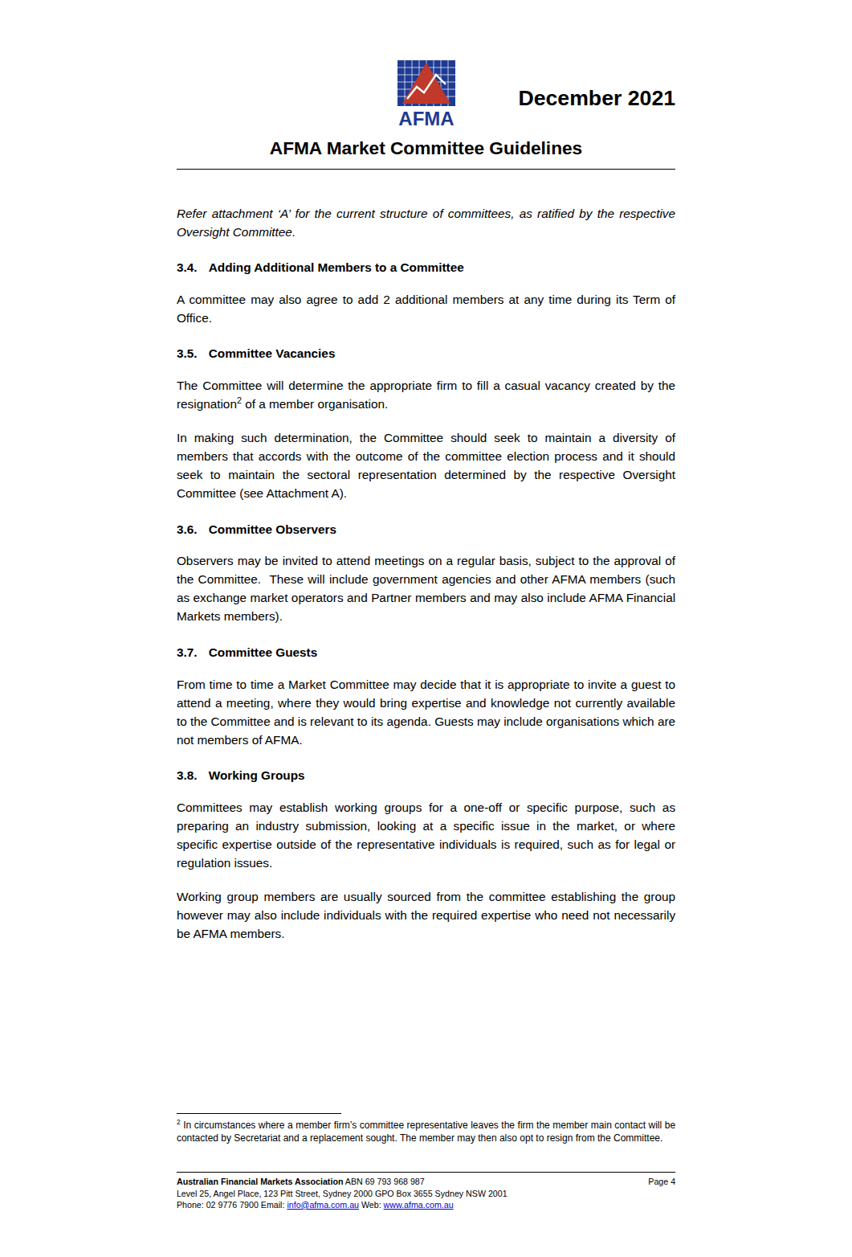December 2021
AFMA
AFMA Market Committee Guidelines
Refer attachment ‘A’ for the current structure of committees, as ratified by the respective Oversight Committee.
3.4. Adding Additional Members to a Committee
A committee may also agree to add 2 additional members at any time during its Term of Office.
3.5. Committee Vacancies
The Committee will determine the appropriate firm to fill a casual vacancy created by the resignation2 of a member organisation.
In making such determination, the Committee should seek to maintain a diversity of members that accords with the outcome of the committee election process and it should seek to maintain the sectoral representation determined by the respective Oversight Committee (see Attachment A).
3.6. Committee Observers
Observers may be invited to attend meetings on a regular basis, subject to the approval of the Committee. These will include government agencies and other AFMA members (such as exchange market operators and Partner members and may also include AFMA Financial Markets members).
3.7. Committee Guests
From time to time a Market Committee may decide that it is appropriate to invite a guest to attend a meeting, where they would bring expertise and knowledge not currently available to the Committee and is relevant to its agenda. Guests may include organisations which are not members of AFMA.
3.8. Working Groups
Committees may establish working groups for a one-off or specific purpose, such as preparing an industry submission, looking at a specific issue in the market, or where specific expertise outside of the representative individuals is required, such as for legal or regulation issues.
Working group members are usually sourced from the committee establishing the group however may also include individuals with the required expertise who need not necessarily be AFMA members.
2 In circumstances where a member firm’s committee representative leaves the firm the member main contact will be contacted by Secretariat and a replacement sought. The member may then also opt to resign from the Committee.
Page 4
Australian Financial Markets Association ABN 69 793 968 987
Level 25, Angel Place, 123 Pitt Street, Sydney 2000 GPO Box 3655 Sydney NSW 2001
Phone: 02 9776 7900 Email: info@afma.com.au Web: www.afma.com.au